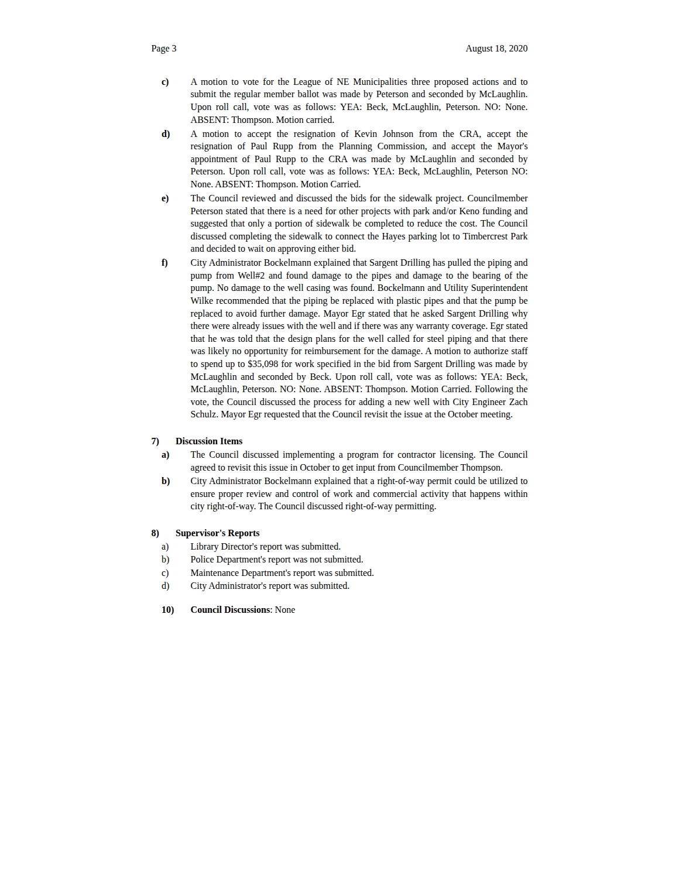Page 3
August 18, 2020
c) A motion to vote for the League of NE Municipalities three proposed actions and to submit the regular member ballot was made by Peterson and seconded by McLaughlin. Upon roll call, vote was as follows: YEA: Beck, McLaughlin, Peterson. NO: None. ABSENT: Thompson. Motion carried.
d) A motion to accept the resignation of Kevin Johnson from the CRA, accept the resignation of Paul Rupp from the Planning Commission, and accept the Mayor's appointment of Paul Rupp to the CRA was made by McLaughlin and seconded by Peterson. Upon roll call, vote was as follows: YEA: Beck, McLaughlin, Peterson NO: None. ABSENT: Thompson. Motion Carried.
e) The Council reviewed and discussed the bids for the sidewalk project. Councilmember Peterson stated that there is a need for other projects with park and/or Keno funding and suggested that only a portion of sidewalk be completed to reduce the cost. The Council discussed completing the sidewalk to connect the Hayes parking lot to Timbercrest Park and decided to wait on approving either bid.
f) City Administrator Bockelmann explained that Sargent Drilling has pulled the piping and pump from Well#2 and found damage to the pipes and damage to the bearing of the pump. No damage to the well casing was found. Bockelmann and Utility Superintendent Wilke recommended that the piping be replaced with plastic pipes and that the pump be replaced to avoid further damage. Mayor Egr stated that he asked Sargent Drilling why there were already issues with the well and if there was any warranty coverage. Egr stated that he was told that the design plans for the well called for steel piping and that there was likely no opportunity for reimbursement for the damage. A motion to authorize staff to spend up to $35,098 for work specified in the bid from Sargent Drilling was made by McLaughlin and seconded by Beck. Upon roll call, vote was as follows: YEA: Beck, McLaughlin, Peterson. NO: None. ABSENT: Thompson. Motion Carried. Following the vote, the Council discussed the process for adding a new well with City Engineer Zach Schulz. Mayor Egr requested that the Council revisit the issue at the October meeting.
7) Discussion Items
a) The Council discussed implementing a program for contractor licensing. The Council agreed to revisit this issue in October to get input from Councilmember Thompson.
b) City Administrator Bockelmann explained that a right-of-way permit could be utilized to ensure proper review and control of work and commercial activity that happens within city right-of-way. The Council discussed right-of-way permitting.
8) Supervisor's Reports
a) Library Director's report was submitted.
b) Police Department's report was not submitted.
c) Maintenance Department's report was submitted.
d) City Administrator's report was submitted.
10) Council Discussions: None